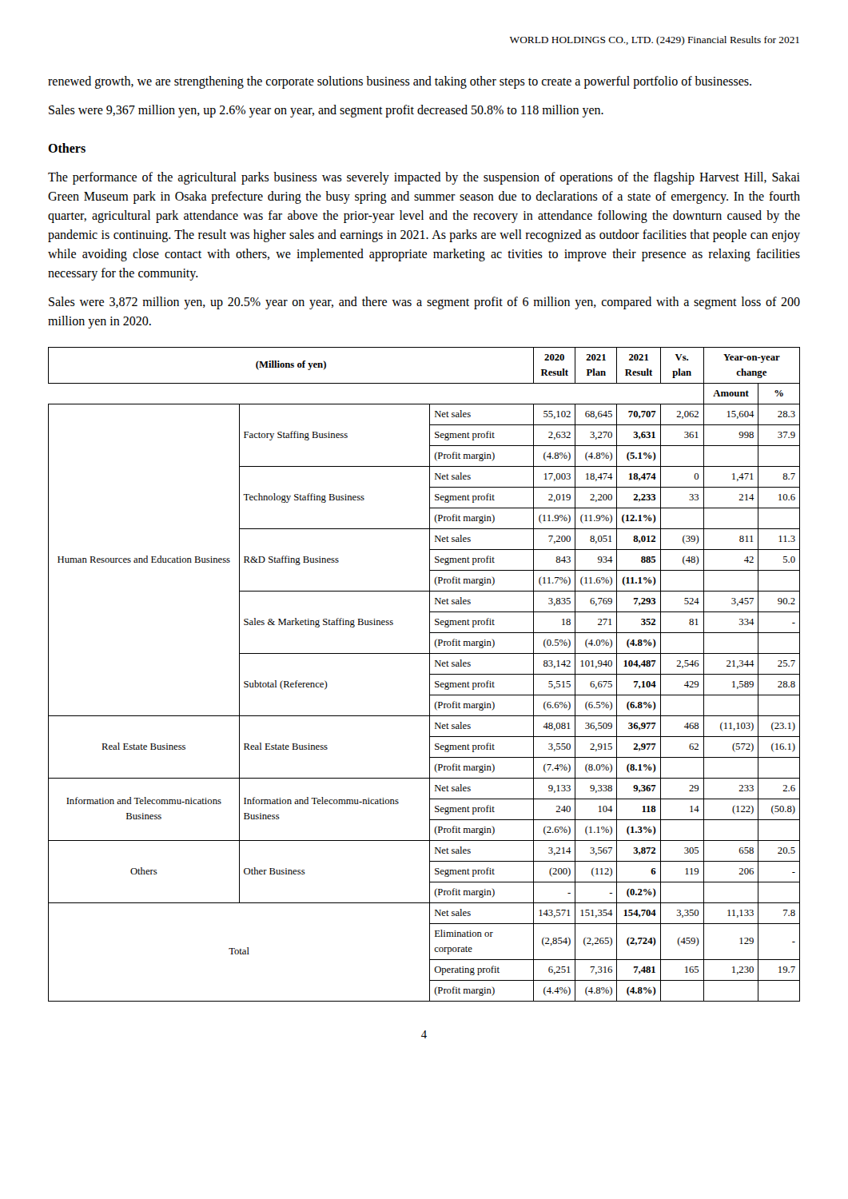WORLD HOLDINGS CO., LTD. (2429) Financial Results for 2021
renewed growth, we are strengthening the corporate solutions business and taking other steps to create a powerful portfolio of businesses.
Sales were 9,367 million yen, up 2.6% year on year, and segment profit decreased 50.8% to 118 million yen.
Others
The performance of the agricultural parks business was severely impacted by the suspension of operations of the flagship Harvest Hill, Sakai Green Museum park in Osaka prefecture during the busy spring and summer season due to declarations of a state of emergency. In the fourth quarter, agricultural park attendance was far above the prior-year level and the recovery in attendance following the downturn caused by the pandemic is continuing. The result was higher sales and earnings in 2021. As parks are well recognized as outdoor facilities that people can enjoy while avoiding close contact with others, we implemented appropriate marketing ac tivities to improve their presence as relaxing facilities necessary for the community.
Sales were 3,872 million yen, up 20.5% year on year, and there was a segment profit of 6 million yen, compared with a segment loss of 200 million yen in 2020.
| (Millions of yen) | 2020 Result | 2021 Plan | 2021 Result | Vs. plan | Year-on-year change |
| --- | --- | --- | --- | --- | --- |
| | | | | | Amount | % |
| Human Resources and Education Business | Factory Staffing Business | Net sales | 55,102 | 68,645 | 70,707 | 2,062 | 15,604 | 28.3 |
| Segment profit | 2,632 | 3,270 | 3,631 | 361 | 998 | 37.9 |
| (Profit margin) | (4.8%) | (4.8%) | (5.1%) | | | |
| Technology Staffing Business | Net sales | 17,003 | 18,474 | 18,474 | 0 | 1,471 | 8.7 |
| Segment profit | 2,019 | 2,200 | 2,233 | 33 | 214 | 10.6 |
| (Profit margin) | (11.9%) | (11.9%) | (12.1%) | | | |
| R&D Staffing Business | Net sales | 7,200 | 8,051 | 8,012 | (39) | 811 | 11.3 |
| Segment profit | 843 | 934 | 885 | (48) | 42 | 5.0 |
| (Profit margin) | (11.7%) | (11.6%) | (11.1%) | | | |
| Sales & Marketing Staffing Business | Net sales | 3,835 | 6,769 | 7,293 | 524 | 3,457 | 90.2 |
| Segment profit | 18 | 271 | 352 | 81 | 334 | - |
| (Profit margin) | (0.5%) | (4.0%) | (4.8%) | | | |
| Subtotal (Reference) | Net sales | 83,142 | 101,940 | 104,487 | 2,546 | 21,344 | 25.7 |
| Segment profit | 5,515 | 6,675 | 7,104 | 429 | 1,589 | 28.8 |
| (Profit margin) | (6.6%) | (6.5%) | (6.8%) | | | |
| Real Estate Business | Real Estate Business | Net sales | 48,081 | 36,509 | 36,977 | 468 | (11,103) | (23.1) |
| Segment profit | 3,550 | 2,915 | 2,977 | 62 | (572) | (16.1) |
| (Profit margin) | (7.4%) | (8.0%) | (8.1%) | | | |
| Information and Telecommu-nications Business | Information and Telecommu-nications Business | Net sales | 9,133 | 9,338 | 9,367 | 29 | 233 | 2.6 |
| Segment profit | 240 | 104 | 118 | 14 | (122) | (50.8) |
| (Profit margin) | (2.6%) | (1.1%) | (1.3%) | | | |
| Others | Other Business | Net sales | 3,214 | 3,567 | 3,872 | 305 | 658 | 20.5 |
| Segment profit | (200) | (112) | 6 | 119 | 206 | - |
| (Profit margin) | - | - | (0.2%) | | | |
| Total | Net sales | 143,571 | 151,354 | 154,704 | 3,350 | 11,133 | 7.8 |
| Elimination or corporate | (2,854) | (2,265) | (2,724) | (459) | 129 | - |
| Operating profit | 6,251 | 7,316 | 7,481 | 165 | 1,230 | 19.7 |
| (Profit margin) | (4.4%) | (4.8%) | (4.8%) | | | |
4